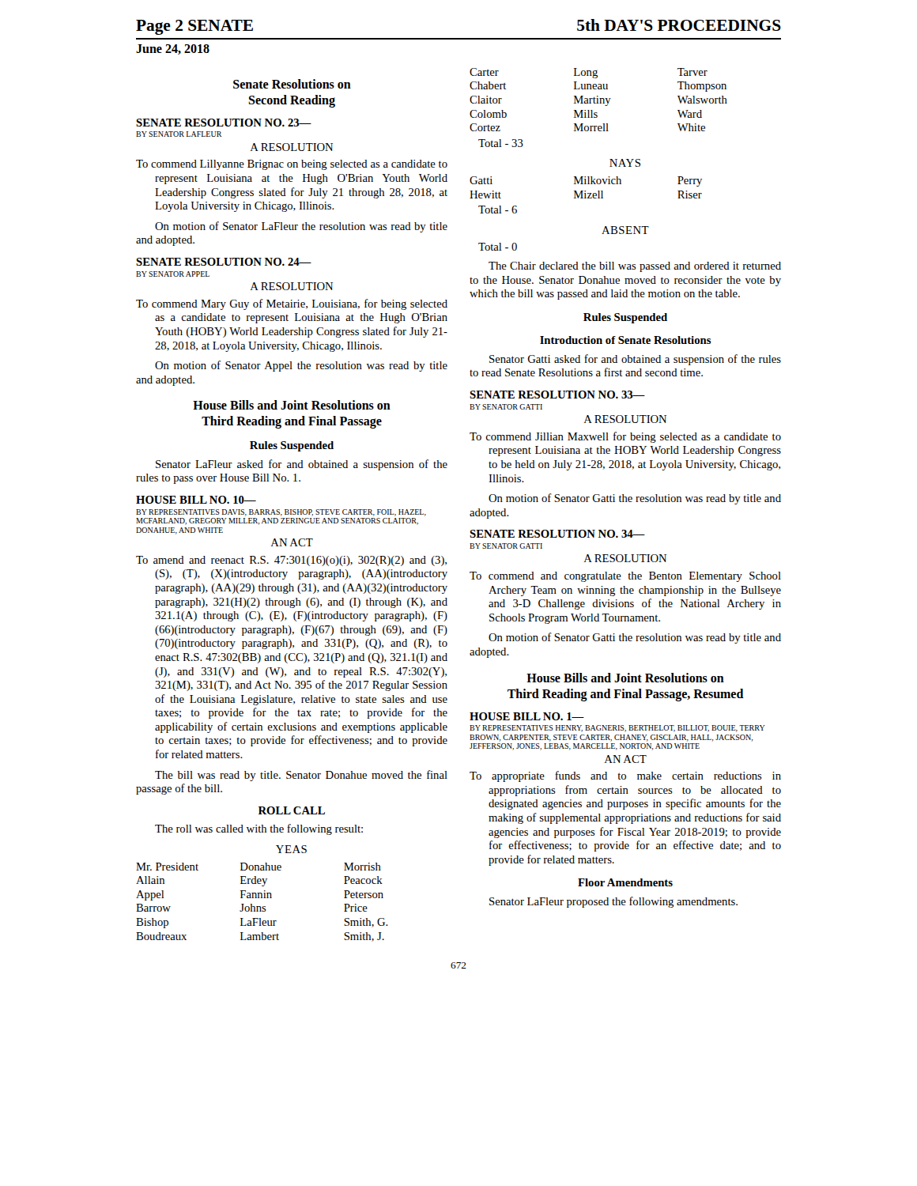Page 2 SENATE
5th DAY'S PROCEEDINGS
June 24, 2018
Senate Resolutions on
Second Reading
SENATE RESOLUTION NO. 23—
BY SENATOR LAFLEUR
A RESOLUTION
To commend Lillyanne Brignac on being selected as a candidate to represent Louisiana at the Hugh O'Brian Youth World Leadership Congress slated for July 21 through 28, 2018, at Loyola University in Chicago, Illinois.
On motion of Senator LaFleur the resolution was read by title and adopted.
SENATE RESOLUTION NO. 24—
BY SENATOR APPEL
A RESOLUTION
To commend Mary Guy of Metairie, Louisiana, for being selected as a candidate to represent Louisiana at the Hugh O'Brian Youth (HOBY) World Leadership Congress slated for July 21-28, 2018, at Loyola University, Chicago, Illinois.
On motion of Senator Appel the resolution was read by title and adopted.
House Bills and Joint Resolutions on
Third Reading and Final Passage
Rules Suspended
Senator LaFleur asked for and obtained a suspension of the rules to pass over House Bill No. 1.
HOUSE BILL NO. 10—
BY REPRESENTATIVES DAVIS, BARRAS, BISHOP, STEVE CARTER, FOIL, HAZEL, MCFARLAND, GREGORY MILLER, AND ZERINGUE AND SENATORS CLAITOR, DONAHUE, AND WHITE
AN ACT
To amend and reenact R.S. 47:301(16)(o)(i), 302(R)(2) and (3), (S), (T), (X)(introductory paragraph), (AA)(introductory paragraph), (AA)(29) through (31), and (AA)(32)(introductory paragraph), 321(H)(2) through (6), and (I) through (K), and 321.1(A) through (C), (E), (F)(introductory paragraph), (F)(66)(introductory paragraph), (F)(67) through (69), and (F)(70)(introductory paragraph), and 331(P), (Q), and (R), to enact R.S. 47:302(BB) and (CC), 321(P) and (Q), 321.1(I) and (J), and 331(V) and (W), and to repeal R.S. 47:302(Y), 321(M), 331(T), and Act No. 395 of the 2017 Regular Session of the Louisiana Legislature, relative to state sales and use taxes; to provide for the tax rate; to provide for the applicability of certain exclusions and exemptions applicable to certain taxes; to provide for effectiveness; and to provide for related matters.
The bill was read by title. Senator Donahue moved the final passage of the bill.
ROLL CALL
The roll was called with the following result:
YEAS
| Mr. President | Donahue | Morrish |
| Allain | Erdey | Peacock |
| Appel | Fannin | Peterson |
| Barrow | Johns | Price |
| Bishop | LaFleur | Smith, G. |
| Boudreaux | Lambert | Smith, J. |
| Carter | Long | Tarver |
| Chabert | Luneau | Thompson |
| Claitor | Martiny | Walsworth |
| Colomb | Mills | Ward |
| Cortez | Morrell | White |
Total - 33
NAYS
| Gatti | Milkovich | Perry |
| Hewitt | Mizell | Riser |
Total - 6
ABSENT
Total - 0
The Chair declared the bill was passed and ordered it returned to the House. Senator Donahue moved to reconsider the vote by which the bill was passed and laid the motion on the table.
Rules Suspended
Introduction of Senate Resolutions
Senator Gatti asked for and obtained a suspension of the rules to read Senate Resolutions a first and second time.
SENATE RESOLUTION NO. 33—
BY SENATOR GATTI
A RESOLUTION
To commend Jillian Maxwell for being selected as a candidate to represent Louisiana at the HOBY World Leadership Congress to be held on July 21-28, 2018, at Loyola University, Chicago, Illinois.
On motion of Senator Gatti the resolution was read by title and adopted.
SENATE RESOLUTION NO. 34—
BY SENATOR GATTI
A RESOLUTION
To commend and congratulate the Benton Elementary School Archery Team on winning the championship in the Bullseye and 3-D Challenge divisions of the National Archery in Schools Program World Tournament.
On motion of Senator Gatti the resolution was read by title and adopted.
House Bills and Joint Resolutions on
Third Reading and Final Passage, Resumed
HOUSE BILL NO. 1—
BY REPRESENTATIVES HENRY, BAGNERIS, BERTHELOT, BILLIOT, BOUIE, TERRY BROWN, CARPENTER, STEVE CARTER, CHANEY, GISCLAIR, HALL, JACKSON, JEFFERSON, JONES, LEBAS, MARCELLE, NORTON, AND WHITE
AN ACT
To appropriate funds and to make certain reductions in appropriations from certain sources to be allocated to designated agencies and purposes in specific amounts for the making of supplemental appropriations and reductions for said agencies and purposes for Fiscal Year 2018-2019; to provide for effectiveness; to provide for an effective date; and to provide for related matters.
Floor Amendments
Senator LaFleur proposed the following amendments.
672